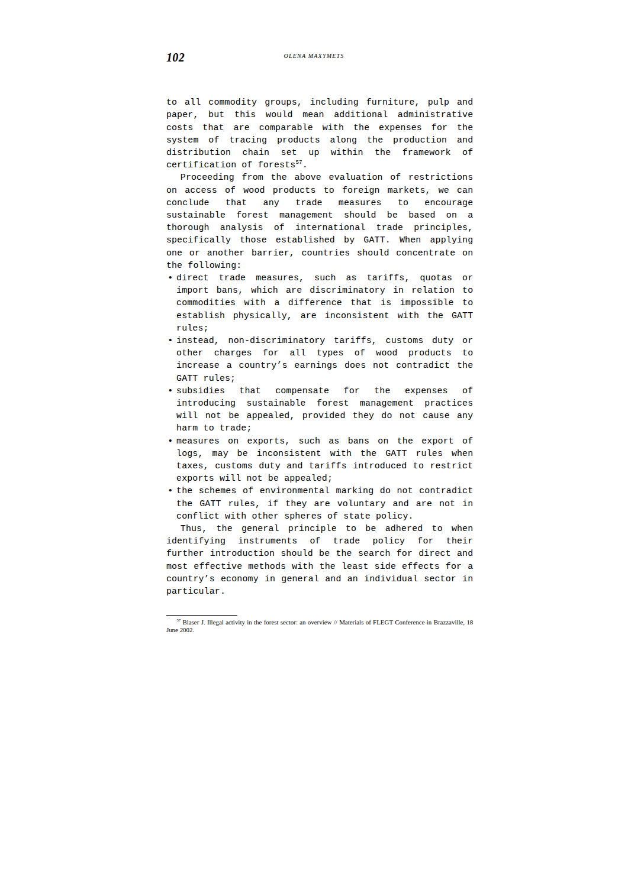102
OLENA MAXYMETS
to all commodity groups, including furniture, pulp and paper, but this would mean additional administrative costs that are comparable with the expenses for the system of tracing products along the production and distribution chain set up within the framework of certification of forests57.
Proceeding from the above evaluation of restrictions on access of wood products to foreign markets, we can conclude that any trade measures to encourage sustainable forest management should be based on a thorough analysis of international trade principles, specifically those established by GATT. When applying one or another barrier, countries should concentrate on the following:
direct trade measures, such as tariffs, quotas or import bans, which are discriminatory in relation to commodities with a difference that is impossible to establish physically, are inconsistent with the GATT rules;
instead, non-discriminatory tariffs, customs duty or other charges for all types of wood products to increase a country’s earnings does not contradict the GATT rules;
subsidies that compensate for the expenses of introducing sustainable forest management practices will not be appealed, provided they do not cause any harm to trade;
measures on exports, such as bans on the export of logs, may be inconsistent with the GATT rules when taxes, customs duty and tariffs introduced to restrict exports will not be appealed;
the schemes of environmental marking do not contradict the GATT rules, if they are voluntary and are not in conflict with other spheres of state policy.
Thus, the general principle to be adhered to when identifying instruments of trade policy for their further introduction should be the search for direct and most effective methods with the least side effects for a country’s economy in general and an individual sector in particular.
57 Blaser J. Illegal activity in the forest sector: an overview // Materials of FLEGT Conference in Brazzaville, 18 June 2002.